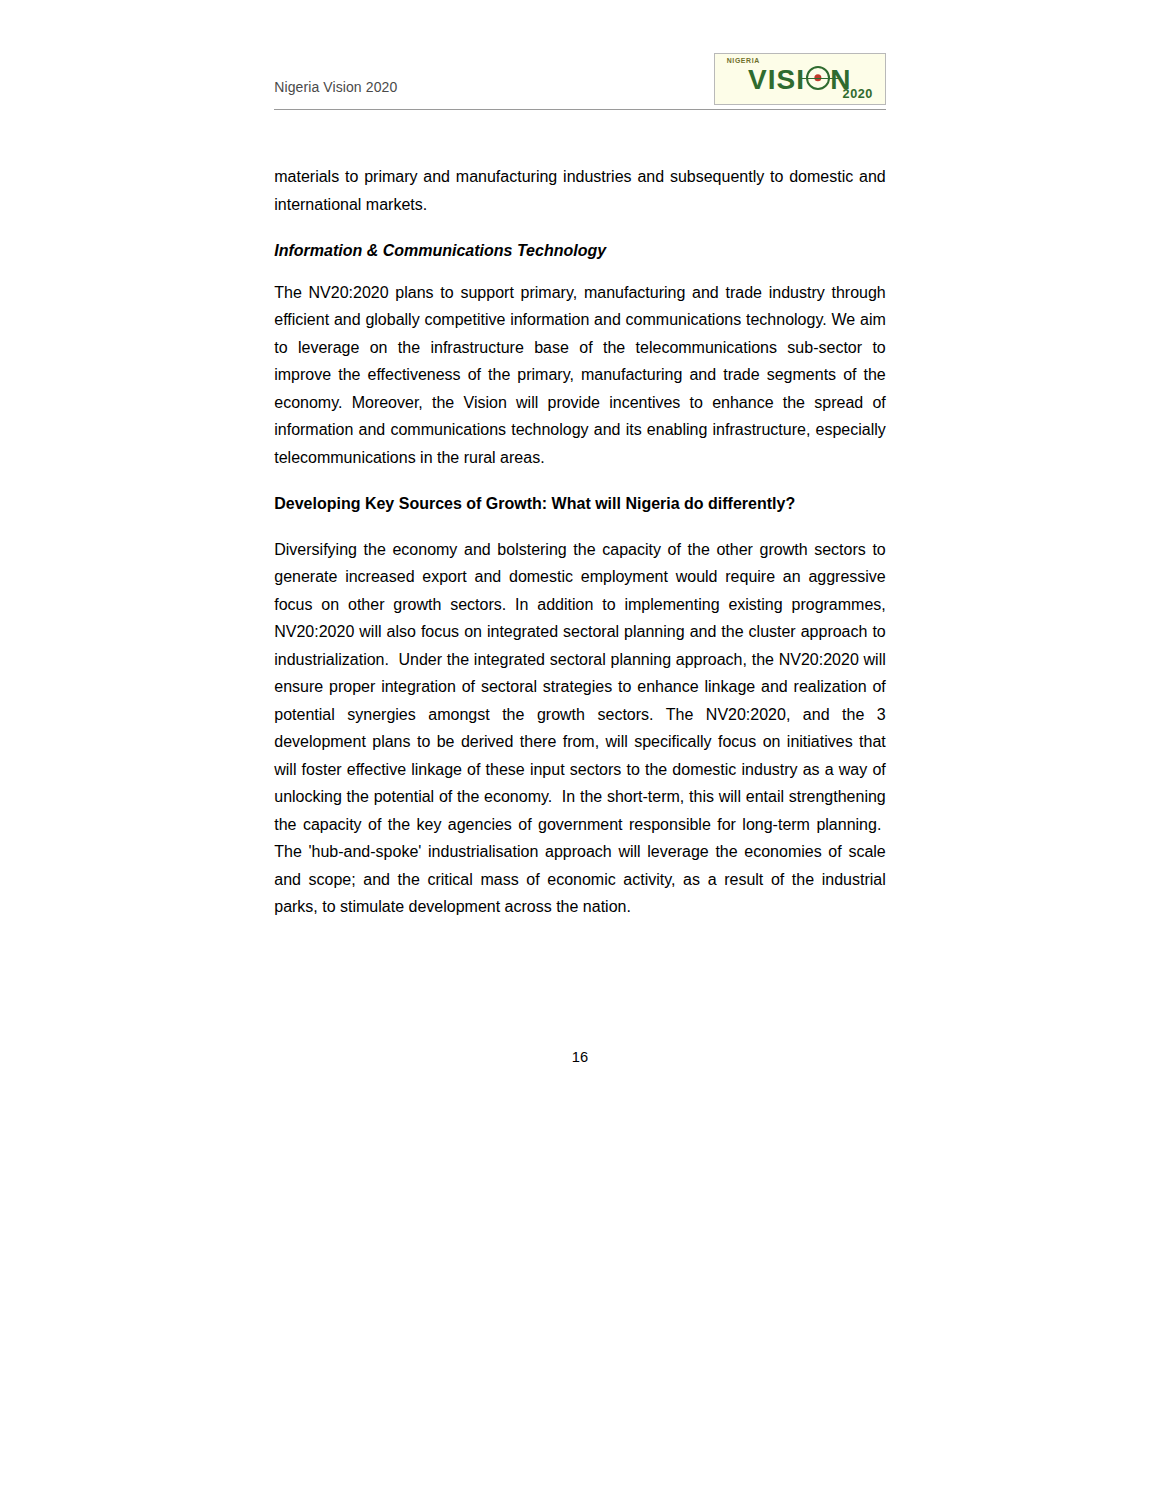Nigeria Vision 2020
NIGERIA
VISI N
2020
materials to primary and manufacturing industries and subsequently to domestic and international markets.
Information & Communications Technology
The NV20:2020 plans to support primary, manufacturing and trade industry through efficient and globally competitive information and communications technology. We aim to leverage on the infrastructure base of the telecommunications sub-sector to improve the effectiveness of the primary, manufacturing and trade segments of the economy. Moreover, the Vision will provide incentives to enhance the spread of information and communications technology and its enabling infrastructure, especially telecommunications in the rural areas.
Developing Key Sources of Growth: What will Nigeria do differently?
Diversifying the economy and bolstering the capacity of the other growth sectors to generate increased export and domestic employment would require an aggressive focus on other growth sectors. In addition to implementing existing programmes, NV20:2020 will also focus on integrated sectoral planning and the cluster approach to industrialization. Under the integrated sectoral planning approach, the NV20:2020 will ensure proper integration of sectoral strategies to enhance linkage and realization of potential synergies amongst the growth sectors. The NV20:2020, and the 3 development plans to be derived there from, will specifically focus on initiatives that will foster effective linkage of these input sectors to the domestic industry as a way of unlocking the potential of the economy. In the short-term, this will entail strengthening the capacity of the key agencies of government responsible for long-term planning. The 'hub-and-spoke' industrialisation approach will leverage the economies of scale and scope; and the critical mass of economic activity, as a result of the industrial parks, to stimulate development across the nation.
16